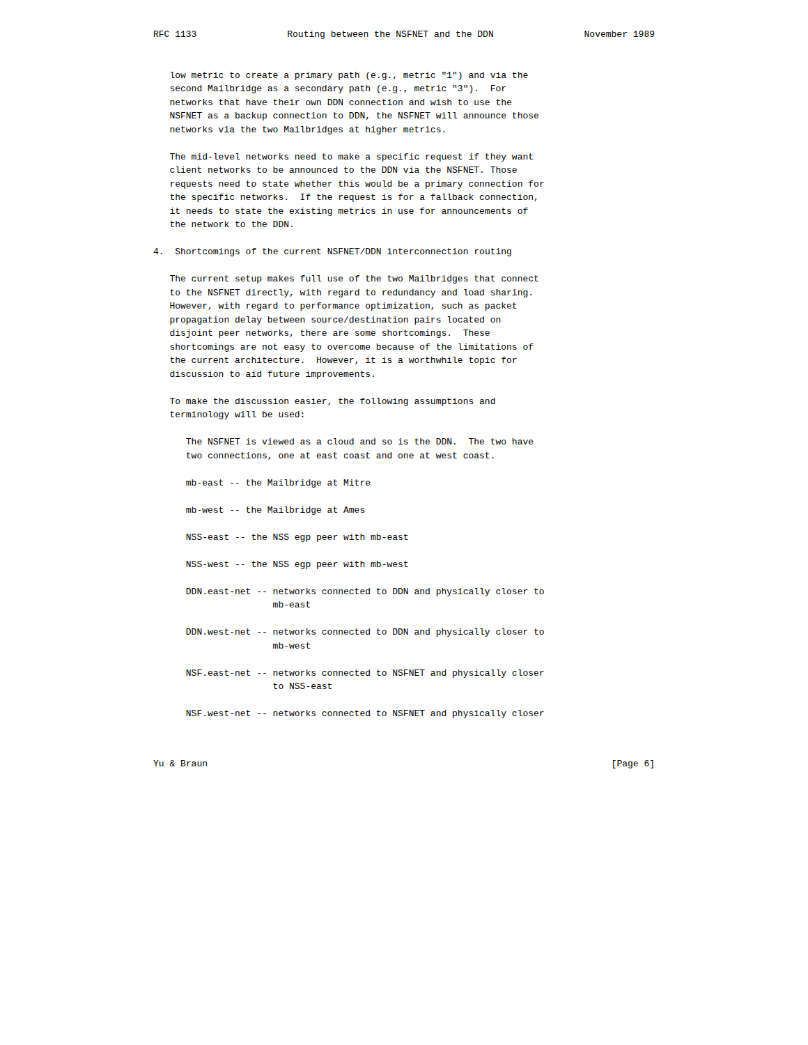RFC 1133 Routing between the NSFNET and the DDN November 1989
low metric to create a primary path (e.g., metric "1") and via the second Mailbridge as a secondary path (e.g., metric "3"). For networks that have their own DDN connection and wish to use the NSFNET as a backup connection to DDN, the NSFNET will announce those networks via the two Mailbridges at higher metrics.
The mid-level networks need to make a specific request if they want client networks to be announced to the DDN via the NSFNET. Those requests need to state whether this would be a primary connection for the specific networks. If the request is for a fallback connection, it needs to state the existing metrics in use for announcements of the network to the DDN.
4. Shortcomings of the current NSFNET/DDN interconnection routing
The current setup makes full use of the two Mailbridges that connect to the NSFNET directly, with regard to redundancy and load sharing. However, with regard to performance optimization, such as packet propagation delay between source/destination pairs located on disjoint peer networks, there are some shortcomings. These shortcomings are not easy to overcome because of the limitations of the current architecture. However, it is a worthwhile topic for discussion to aid future improvements.
To make the discussion easier, the following assumptions and terminology will be used:
The NSFNET is viewed as a cloud and so is the DDN. The two have two connections, one at east coast and one at west coast.
mb-east -- the Mailbridge at Mitre
mb-west -- the Mailbridge at Ames
NSS-east -- the NSS egp peer with mb-east
NSS-west -- the NSS egp peer with mb-west
DDN.east-net -- networks connected to DDN and physically closer to mb-east
DDN.west-net -- networks connected to DDN and physically closer to mb-west
NSF.east-net -- networks connected to NSFNET and physically closer to NSS-east
NSF.west-net -- networks connected to NSFNET and physically closer
Yu & Braun [Page 6]